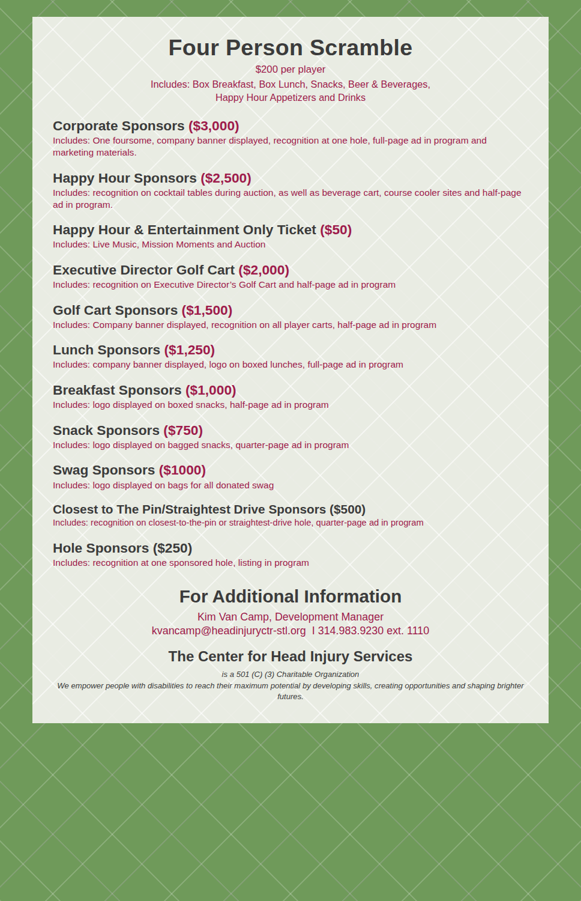Four Person Scramble
$200 per player
Includes: Box Breakfast, Box Lunch, Snacks, Beer & Beverages,
Happy Hour Appetizers and Drinks
Corporate Sponsors ($3,000)
Includes: One foursome, company banner displayed, recognition at one hole, full-page ad in program and marketing materials.
Happy Hour Sponsors ($2,500)
Includes: recognition on cocktail tables during auction, as well as beverage cart, course cooler sites and half-page ad in program.
Happy Hour & Entertainment Only Ticket ($50)
Includes: Live Music, Mission Moments and Auction
Executive Director Golf Cart ($2,000)
Includes: recognition on Executive Director’s Golf Cart and half-page ad in program
Golf Cart Sponsors ($1,500)
Includes: Company banner displayed, recognition on all player carts, half-page ad in program
Lunch Sponsors ($1,250)
Includes: company banner displayed, logo on boxed lunches, full-page ad in program
Breakfast Sponsors ($1,000)
Includes: logo displayed on boxed snacks, half-page ad in program
Snack Sponsors ($750)
Includes: logo displayed on bagged snacks, quarter-page ad in program
Swag Sponsors ($1000)
Includes: logo displayed on bags for all donated swag
Closest to The Pin/Straightest Drive Sponsors ($500)
Includes: recognition on closest-to-the-pin or straightest-drive hole, quarter-page ad in program
Hole Sponsors ($250)
Includes: recognition at one sponsored hole, listing in program
For Additional Information
Kim Van Camp, Development Manager
kvancamp@headinjuryctr-stl.org I 314.983.9230 ext. 1110
The Center for Head Injury Services
is a 501 (C) (3) Charitable Organization
We empower people with disabilities to reach their maximum potential by developing skills, creating opportunities and shaping brighter futures.